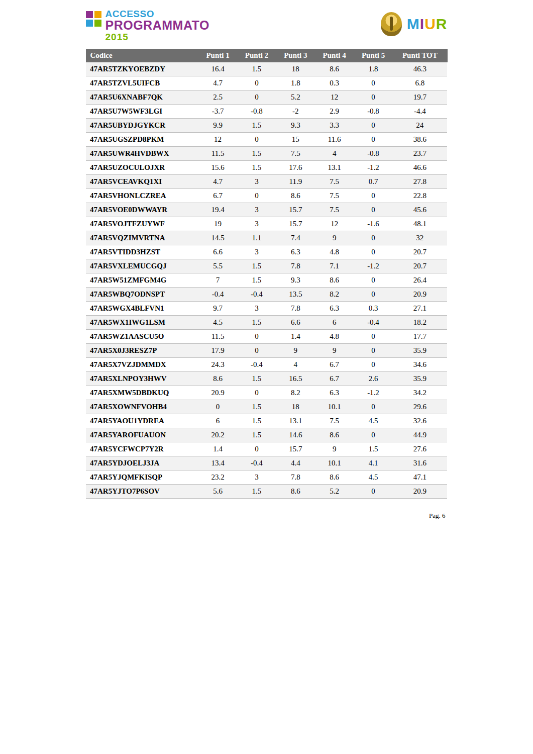ACCESSO
PROGRAMMATO
2015
MIUR
| Codice | Punti 1 | Punti 2 | Punti 3 | Punti 4 | Punti 5 | Punti TOT |
| --- | --- | --- | --- | --- | --- | --- |
| 47AR5TZKYOEBZDY | 16.4 | 1.5 | 18 | 8.6 | 1.8 | 46.3 |
| 47AR5TZVL5UIFCB | 4.7 | 0 | 1.8 | 0.3 | 0 | 6.8 |
| 47AR5U6XNABF7QK | 2.5 | 0 | 5.2 | 12 | 0 | 19.7 |
| 47AR5U7W5WF3LGI | -3.7 | -0.8 | -2 | 2.9 | -0.8 | -4.4 |
| 47AR5UBYDJGYKCR | 9.9 | 1.5 | 9.3 | 3.3 | 0 | 24 |
| 47AR5UGSZPD8PKM | 12 | 0 | 15 | 11.6 | 0 | 38.6 |
| 47AR5UWR4HVDBWX | 11.5 | 1.5 | 7.5 | 4 | -0.8 | 23.7 |
| 47AR5UZOCULOJXR | 15.6 | 1.5 | 17.6 | 13.1 | -1.2 | 46.6 |
| 47AR5VCEAVKQ1XI | 4.7 | 3 | 11.9 | 7.5 | 0.7 | 27.8 |
| 47AR5VHONLCZREA | 6.7 | 0 | 8.6 | 7.5 | 0 | 22.8 |
| 47AR5VOE0DWWAYR | 19.4 | 3 | 15.7 | 7.5 | 0 | 45.6 |
| 47AR5VOJTFZUYWF | 19 | 3 | 15.7 | 12 | -1.6 | 48.1 |
| 47AR5VQZIMVRTNA | 14.5 | 1.1 | 7.4 | 9 | 0 | 32 |
| 47AR5VTIDD3HZST | 6.6 | 3 | 6.3 | 4.8 | 0 | 20.7 |
| 47AR5VXLEMUCGQJ | 5.5 | 1.5 | 7.8 | 7.1 | -1.2 | 20.7 |
| 47AR5W51ZMFGM4G | 7 | 1.5 | 9.3 | 8.6 | 0 | 26.4 |
| 47AR5WBQ7ODNSPT | -0.4 | -0.4 | 13.5 | 8.2 | 0 | 20.9 |
| 47AR5WGX4BLFVN1 | 9.7 | 3 | 7.8 | 6.3 | 0.3 | 27.1 |
| 47AR5WX1IWG1LSM | 4.5 | 1.5 | 6.6 | 6 | -0.4 | 18.2 |
| 47AR5WZ1AASCU5O | 11.5 | 0 | 1.4 | 4.8 | 0 | 17.7 |
| 47AR5X0J3RESZ7P | 17.9 | 0 | 9 | 9 | 0 | 35.9 |
| 47AR5X7VZJDMMDX | 24.3 | -0.4 | 4 | 6.7 | 0 | 34.6 |
| 47AR5XLNPOY3HWV | 8.6 | 1.5 | 16.5 | 6.7 | 2.6 | 35.9 |
| 47AR5XMW5DBDKUQ | 20.9 | 0 | 8.2 | 6.3 | -1.2 | 34.2 |
| 47AR5XOWNFVOHB4 | 0 | 1.5 | 18 | 10.1 | 0 | 29.6 |
| 47AR5YAOU1YDREA | 6 | 1.5 | 13.1 | 7.5 | 4.5 | 32.6 |
| 47AR5YAROFUAUON | 20.2 | 1.5 | 14.6 | 8.6 | 0 | 44.9 |
| 47AR5YCFWCP7Y2R | 1.4 | 0 | 15.7 | 9 | 1.5 | 27.6 |
| 47AR5YDJOELJ3JA | 13.4 | -0.4 | 4.4 | 10.1 | 4.1 | 31.6 |
| 47AR5YJQMFKISQP | 23.2 | 3 | 7.8 | 8.6 | 4.5 | 47.1 |
| 47AR5YJTO7P6SOV | 5.6 | 1.5 | 8.6 | 5.2 | 0 | 20.9 |
Pag. 6